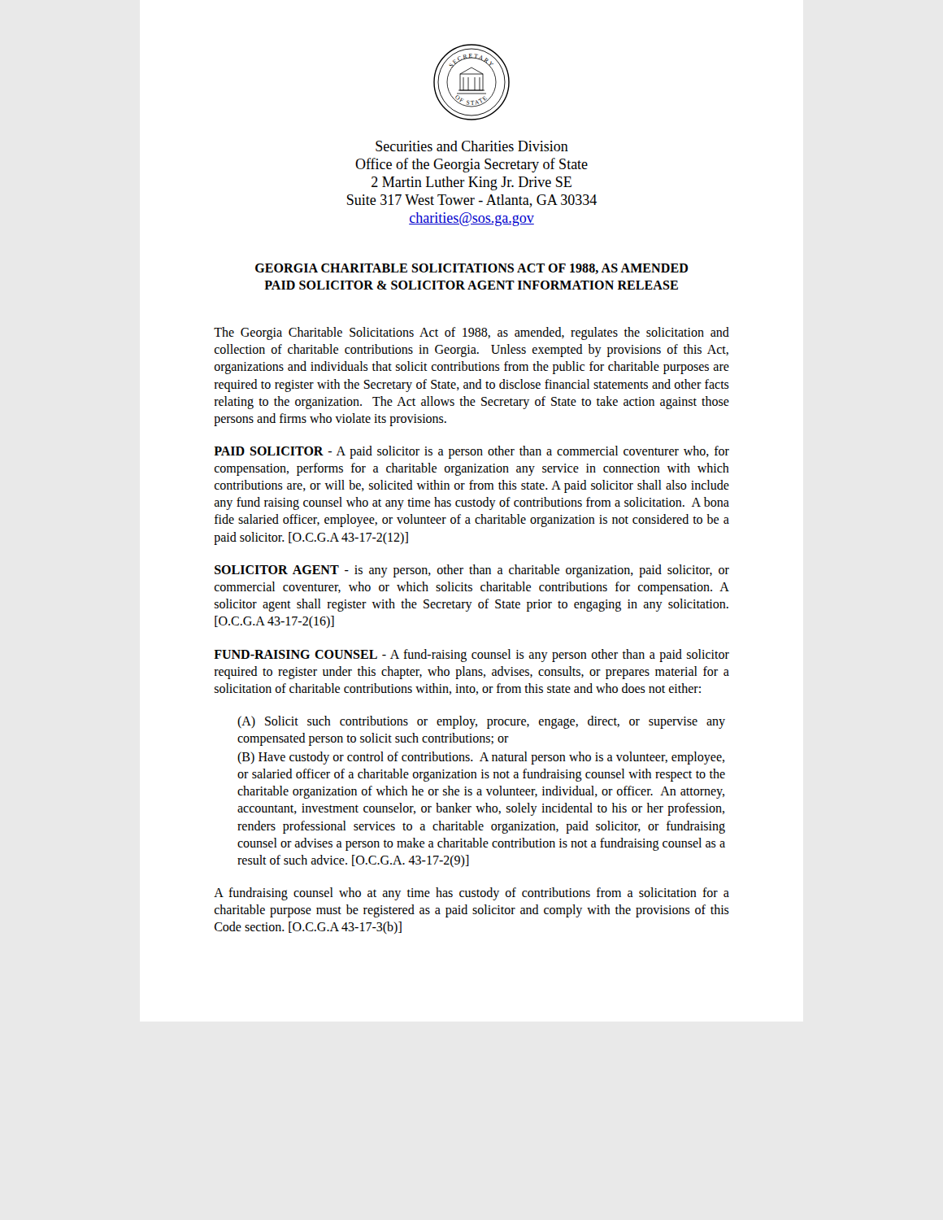SECRETARY OF STATE
Securities and Charities Division
Office of the Georgia Secretary of State
2 Martin Luther King Jr. Drive SE
Suite 317 West Tower - Atlanta, GA 30334
charities@sos.ga.gov
GEORGIA CHARITABLE SOLICITATIONS ACT OF 1988, AS AMENDED
PAID SOLICITOR & SOLICITOR AGENT INFORMATION RELEASE
The Georgia Charitable Solicitations Act of 1988, as amended, regulates the solicitation and collection of charitable contributions in Georgia. Unless exempted by provisions of this Act, organizations and individuals that solicit contributions from the public for charitable purposes are required to register with the Secretary of State, and to disclose financial statements and other facts relating to the organization. The Act allows the Secretary of State to take action against those persons and firms who violate its provisions.
PAID SOLICITOR - A paid solicitor is a person other than a commercial coventurer who, for compensation, performs for a charitable organization any service in connection with which contributions are, or will be, solicited within or from this state. A paid solicitor shall also include any fund raising counsel who at any time has custody of contributions from a solicitation. A bona fide salaried officer, employee, or volunteer of a charitable organization is not considered to be a paid solicitor. [O.C.G.A 43-17-2(12)]
SOLICITOR AGENT - is any person, other than a charitable organization, paid solicitor, or commercial coventurer, who or which solicits charitable contributions for compensation. A solicitor agent shall register with the Secretary of State prior to engaging in any solicitation. [O.C.G.A 43-17-2(16)]
FUND-RAISING COUNSEL - A fund-raising counsel is any person other than a paid solicitor required to register under this chapter, who plans, advises, consults, or prepares material for a solicitation of charitable contributions within, into, or from this state and who does not either:
(A) Solicit such contributions or employ, procure, engage, direct, or supervise any compensated person to solicit such contributions; or
(B) Have custody or control of contributions. A natural person who is a volunteer, employee, or salaried officer of a charitable organization is not a fundraising counsel with respect to the charitable organization of which he or she is a volunteer, individual, or officer. An attorney, accountant, investment counselor, or banker who, solely incidental to his or her profession, renders professional services to a charitable organization, paid solicitor, or fundraising counsel or advises a person to make a charitable contribution is not a fundraising counsel as a result of such advice. [O.C.G.A. 43-17-2(9)]
A fundraising counsel who at any time has custody of contributions from a solicitation for a charitable purpose must be registered as a paid solicitor and comply with the provisions of this Code section. [O.C.G.A 43-17-3(b)]